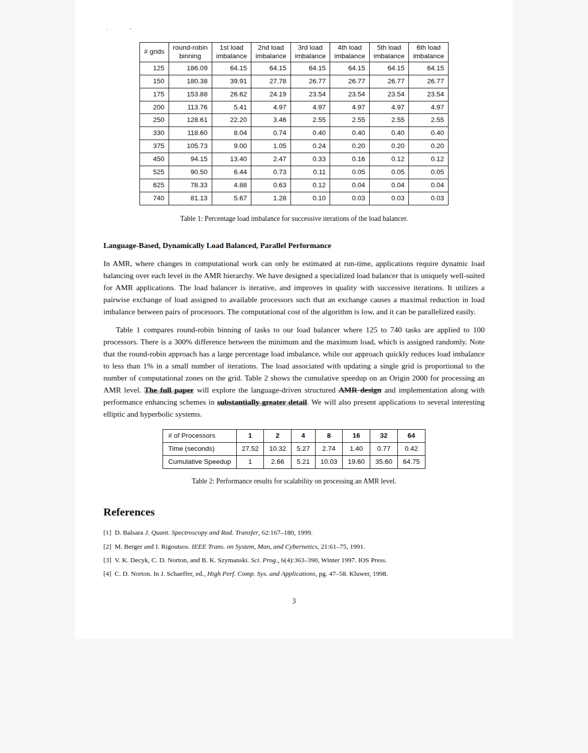. -
| # grids | round-robin binning | 1st load imbalance | 2nd load imbalance | 3rd load imbalance | 4th load imbalance | 5th load imbalance | 6th load imbalance |
| --- | --- | --- | --- | --- | --- | --- | --- |
| 125 | 186.09 | 64.15 | 64.15 | 64.15 | 64.15 | 64.15 | 64.15 |
| 150 | 180.38 | 39.91 | 27.78 | 26.77 | 26.77 | 26.77 | 26.77 |
| 175 | 153.88 | 26.62 | 24.19 | 23.54 | 23.54 | 23.54 | 23.54 |
| 200 | 113.76 | 5.41 | 4.97 | 4.97 | 4.97 | 4.97 | 4.97 |
| 250 | 128.61 | 22.20 | 3.46 | 2.55 | 2.55 | 2.55 | 2.55 |
| 330 | 118.60 | 8.04 | 0.74 | 0.40 | 0.40 | 0.40 | 0.40 |
| 375 | 105.73 | 9.00 | 1.05 | 0.24 | 0.20 | 0.20 | 0.20 |
| 450 | 94.15 | 13.40 | 2.47 | 0.33 | 0.16 | 0.12 | 0.12 |
| 525 | 90.50 | 6.44 | 0.73 | 0.11 | 0.05 | 0.05 | 0.05 |
| 625 | 78.33 | 4.88 | 0.63 | 0.12 | 0.04 | 0.04 | 0.04 |
| 740 | 81.13 | 5.67 | 1.28 | 0.10 | 0.03 | 0.03 | 0.03 |
Table 1: Percentage load imbalance for successive iterations of the load balancer.
Language-Based, Dynamically Load Balanced, Parallel Performance
In AMR, where changes in computational work can only be estimated at run-time, applications require dynamic load balancing over each level in the AMR hierarchy. We have designed a specialized load balancer that is uniquely well-suited for AMR applications. The load balancer is iterative, and improves in quality with successive iterations. It utilizes a pairwise exchange of load assigned to available processors such that an exchange causes a maximal reduction in load imbalance between pairs of processors. The computational cost of the algorithm is low, and it can be parallelized easily.
Table 1 compares round-robin binning of tasks to our load balancer where 125 to 740 tasks are applied to 100 processors. There is a 300% difference between the minimum and the maximum load, which is assigned randomly. Note that the round-robin approach has a large percentage load imbalance, while our approach quickly reduces load imbalance to less than 1% in a small number of iterations. The load associated with updating a single grid is proportional to the number of computational zones on the grid. Table 2 shows the cumulative speedup on an Origin 2000 for processing an AMR level. The full paper will explore the language-driven structured AMR design and implementation along with performance enhancing schemes in substantially greater detail. We will also present applications to several interesting elliptic and hyperbolic systems.
| # of Processors | 1 | 2 | 4 | 8 | 16 | 32 | 64 |
| --- | --- | --- | --- | --- | --- | --- | --- |
| Time (seconds) | 27.52 | 10.32 | 5.27 | 2.74 | 1.40 | 0.77 | 0.42 |
| Cumulative Speedup | 1 | 2.66 | 5.21 | 10.03 | 19.60 | 35.60 | 64.75 |
Table 2: Performance results for scalability on processing an AMR level.
References
[1] D. Balsara J. Quant. Spectroscopy and Rad. Transfer, 62:167–180, 1999.
[2] M. Berger and I. Rigoutsos. IEEE Trans. on System, Man, and Cybernetics, 21:61–75, 1991.
[3] V. K. Decyk, C. D. Norton, and B. K. Szymanski. Sci. Prog., 6(4):363–390, Winter 1997. IOS Press.
[4] C. D. Norton. In J. Schaeffer, ed., High Perf. Comp. Sys. and Applications, pg. 47–58. Kluwer, 1998.
3